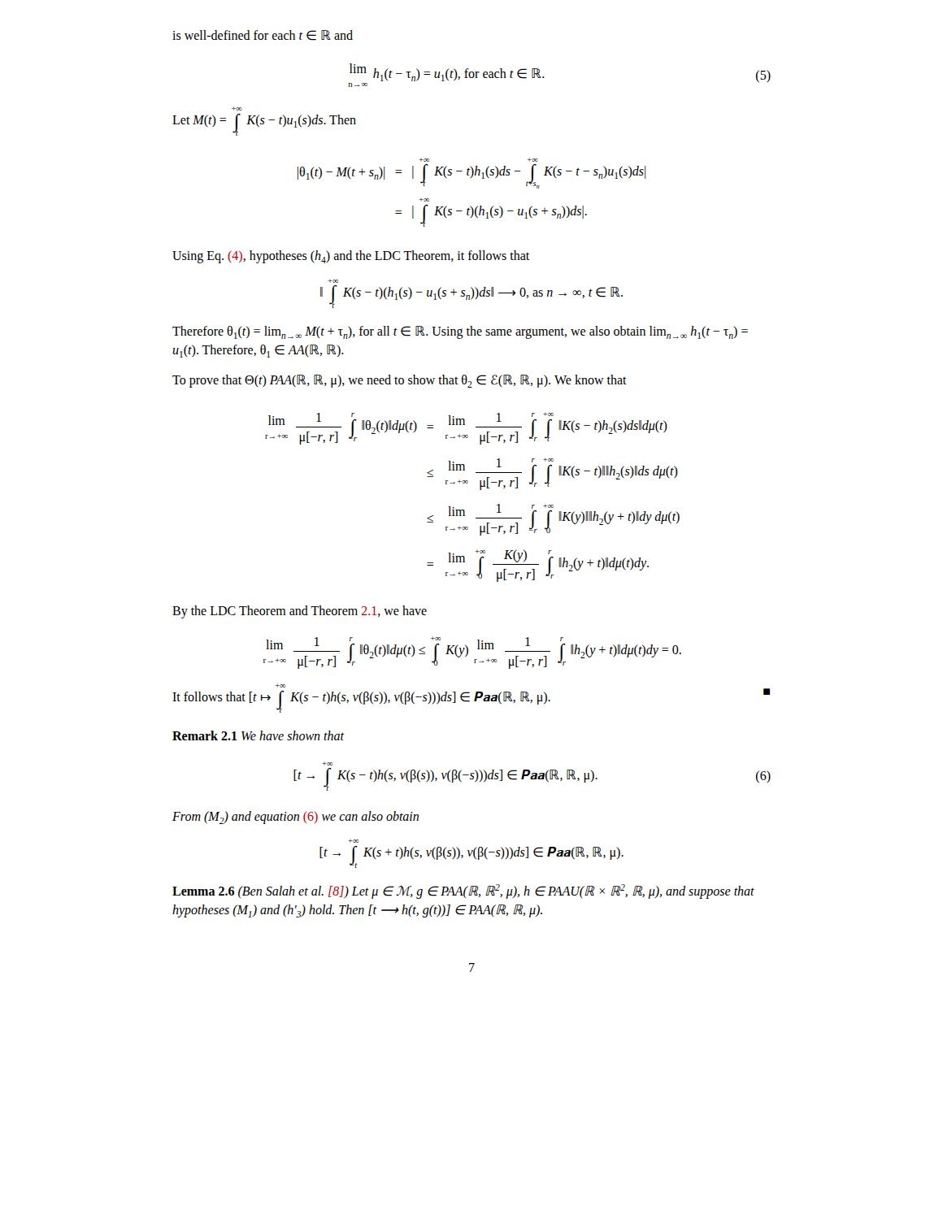is well-defined for each t ∈ ℝ and
lim n→∞ h1(t − τn) = u1(t), for each t ∈ ℝ.
(5)
Let M(t) = +∞∫t K(s − t)u1(s)ds. Then
| /θ 1 ( t ) − M ( t + s n )/ | = | / +∞ ∫ t K ( s − t ) h 1 ( s ) ds − +∞ ∫ t + s n K ( s − t − s n ) u 1 ( s ) ds / |
| | = | / +∞ ∫ t K ( s − t )( h 1 ( s ) − u 1 ( s + s n )) ds /. |
Using Eq. (4), hypotheses (h4) and the LDC Theorem, it follows that
‖ +∞∫t K(s − t)(h1(s) − u1(s + sn))ds‖ ⟶ 0, as n → ∞, t ∈ ℝ.
Therefore θ1(t) = limn→∞ M(t + τn), for all t ∈ ℝ. Using the same argument, we also obtain limn→∞ h1(t − τn) = u1(t). Therefore, θ1 ∈ AA(ℝ, ℝ).
To prove that Θ(t) PAA(ℝ, ℝ, μ), we need to show that θ2 ∈ ℰ(ℝ, ℝ, μ). We know that
| lim r→+∞ 1 μ[− r , r ] r ∫ − r ‖θ 2 ( t )‖ dμ ( t ) | = | lim r→+∞ 1 μ[− r , r ] r ∫ − r +∞ ∫ t ‖ K ( s − t ) h 2 ( s ) ds ‖ dμ ( t ) |
| | ≤ | lim r→+∞ 1 μ[− r , r ] r ∫ − r +∞ ∫ t ‖ K ( s − t )‖‖ h 2 ( s )‖ ds dμ ( t ) |
| | ≤ | lim r→+∞ 1 μ[− r , r ] r ∫ − r +∞ ∫ 0 ‖ K ( y )‖‖ h 2 ( y + t )‖ dy dμ ( t ) |
| | = | lim r→+∞ +∞ ∫ 0 K ( y ) μ[− r , r ] r ∫ − r ‖ h 2 ( y + t )‖ dμ ( t ) dy . |
By the LDC Theorem and Theorem 2.1, we have
lim r→+∞ 1 μ[−r, r] r∫−r ‖θ2(t)‖dμ(t) ≤ +∞∫0 K(y) lim r→+∞ 1 μ[−r, r] r∫−r ‖h2(y + t)‖dμ(t)dy = 0.
It follows that [t ↦ +∞∫t K(s − t)h(s, v(β(s)), v(β(−s)))ds] ∈ 𝑷𝒂𝒂(ℝ, ℝ, μ). ■
Remark 2.1 We have shown that
[t → +∞∫t K(s − t)h(s, v(β(s)), v(β(−s)))ds] ∈ 𝑷𝒂𝒂(ℝ, ℝ, μ).
(6)
From (M2) and equation (6) we can also obtain
[t → +∞∫−t K(s + t)h(s, v(β(s)), v(β(−s)))ds] ∈ 𝑷𝒂𝒂(ℝ, ℝ, μ).
Lemma 2.6 (Ben Salah et al. [8]) Let μ ∈ ℳ, g ∈ PAA(ℝ, ℝ2, μ), h ∈ PAAU(ℝ × ℝ2, ℝ, μ), and suppose that hypotheses (M1) and (h′3) hold. Then [t ⟶ h(t, g(t))] ∈ PAA(ℝ, ℝ, μ).
7